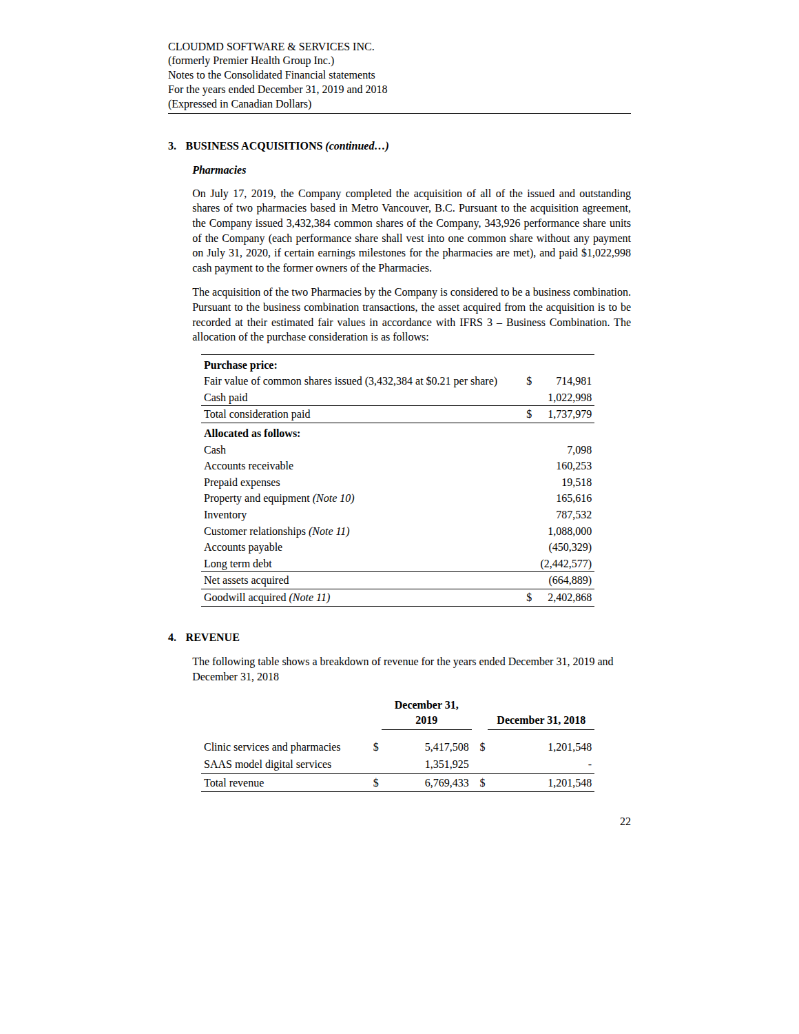CLOUDMD SOFTWARE & SERVICES INC.
(formerly Premier Health Group Inc.)
Notes to the Consolidated Financial statements
For the years ended December 31, 2019 and 2018
(Expressed in Canadian Dollars)
3. BUSINESS ACQUISITIONS (continued…)
Pharmacies
On July 17, 2019, the Company completed the acquisition of all of the issued and outstanding shares of two pharmacies based in Metro Vancouver, B.C. Pursuant to the acquisition agreement, the Company issued 3,432,384 common shares of the Company, 343,926 performance share units of the Company (each performance share shall vest into one common share without any payment on July 31, 2020, if certain earnings milestones for the pharmacies are met), and paid $1,022,998 cash payment to the former owners of the Pharmacies.
The acquisition of the two Pharmacies by the Company is considered to be a business combination. Pursuant to the business combination transactions, the asset acquired from the acquisition is to be recorded at their estimated fair values in accordance with IFRS 3 – Business Combination. The allocation of the purchase consideration is as follows:
| Purchase price: |
| Fair value of common shares issued (3,432,384 at $0.21 per share) | $ | 714,981 |
| Cash paid | | 1,022,998 |
| Total consideration paid | $ | 1,737,979 |
| Allocated as follows: |
| Cash | | 7,098 |
| Accounts receivable | | 160,253 |
| Prepaid expenses | | 19,518 |
| Property and equipment (Note 10) | | 165,616 |
| Inventory | | 787,532 |
| Customer relationships (Note 11) | | 1,088,000 |
| Accounts payable | | (450,329) |
| Long term debt | | (2,442,577) |
| Net assets acquired | | (664,889) |
| Goodwill acquired (Note 11) | $ | 2,402,868 |
4. REVENUE
The following table shows a breakdown of revenue for the years ended December 31, 2019 and December 31, 2018
| | | December 31, 2019 | | December 31, 2018 |
| Clinic services and pharmacies | $ | 5,417,508 | $ | 1,201,548 |
| SAAS model digital services | | 1,351,925 | | - |
| Total revenue | $ | 6,769,433 | $ | 1,201,548 |
22